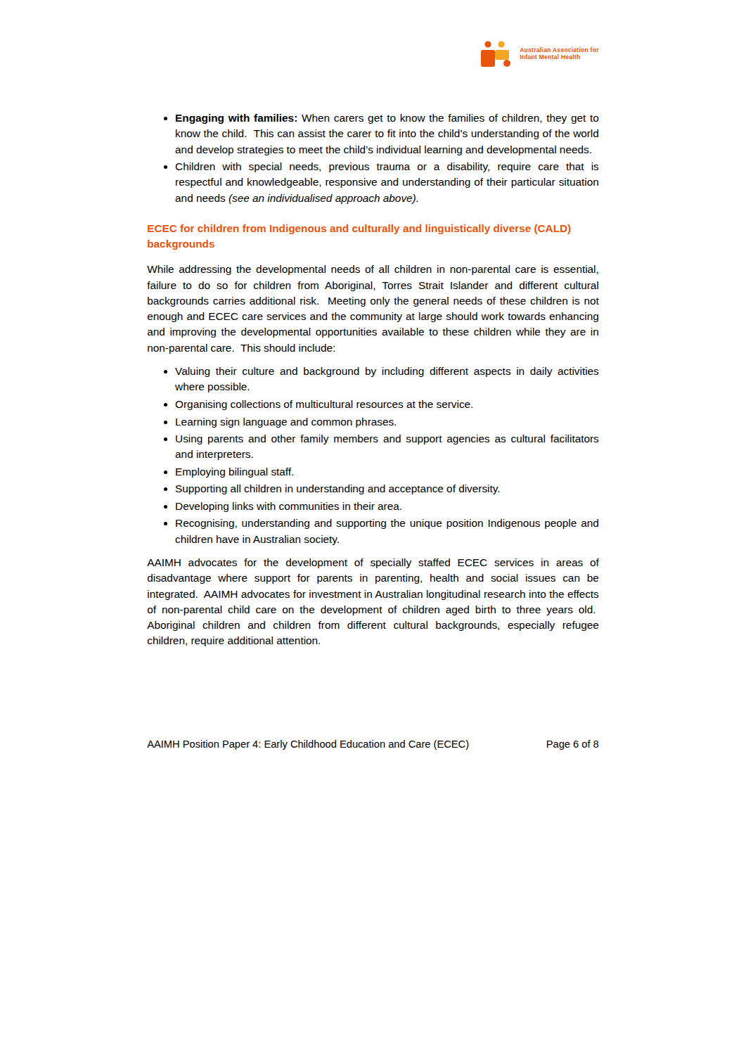Australian Association for
Infant Mental Health
Engaging with families: When carers get to know the families of children, they get to know the child. This can assist the carer to fit into the child’s understanding of the world and develop strategies to meet the child’s individual learning and developmental needs.
Children with special needs, previous trauma or a disability, require care that is respectful and knowledgeable, responsive and understanding of their particular situation and needs (see an individualised approach above).
ECEC for children from Indigenous and culturally and linguistically diverse (CALD) backgrounds
While addressing the developmental needs of all children in non-parental care is essential, failure to do so for children from Aboriginal, Torres Strait Islander and different cultural backgrounds carries additional risk. Meeting only the general needs of these children is not enough and ECEC care services and the community at large should work towards enhancing and improving the developmental opportunities available to these children while they are in non-parental care. This should include:
Valuing their culture and background by including different aspects in daily activities where possible.
Organising collections of multicultural resources at the service.
Learning sign language and common phrases.
Using parents and other family members and support agencies as cultural facilitators and interpreters.
Employing bilingual staff.
Supporting all children in understanding and acceptance of diversity.
Developing links with communities in their area.
Recognising, understanding and supporting the unique position Indigenous people and children have in Australian society.
AAIMH advocates for the development of specially staffed ECEC services in areas of disadvantage where support for parents in parenting, health and social issues can be integrated. AAIMH advocates for investment in Australian longitudinal research into the effects of non-parental child care on the development of children aged birth to three years old. Aboriginal children and children from different cultural backgrounds, especially refugee children, require additional attention.
AAIMH Position Paper 4: Early Childhood Education and Care (ECEC) Page 6 of 8